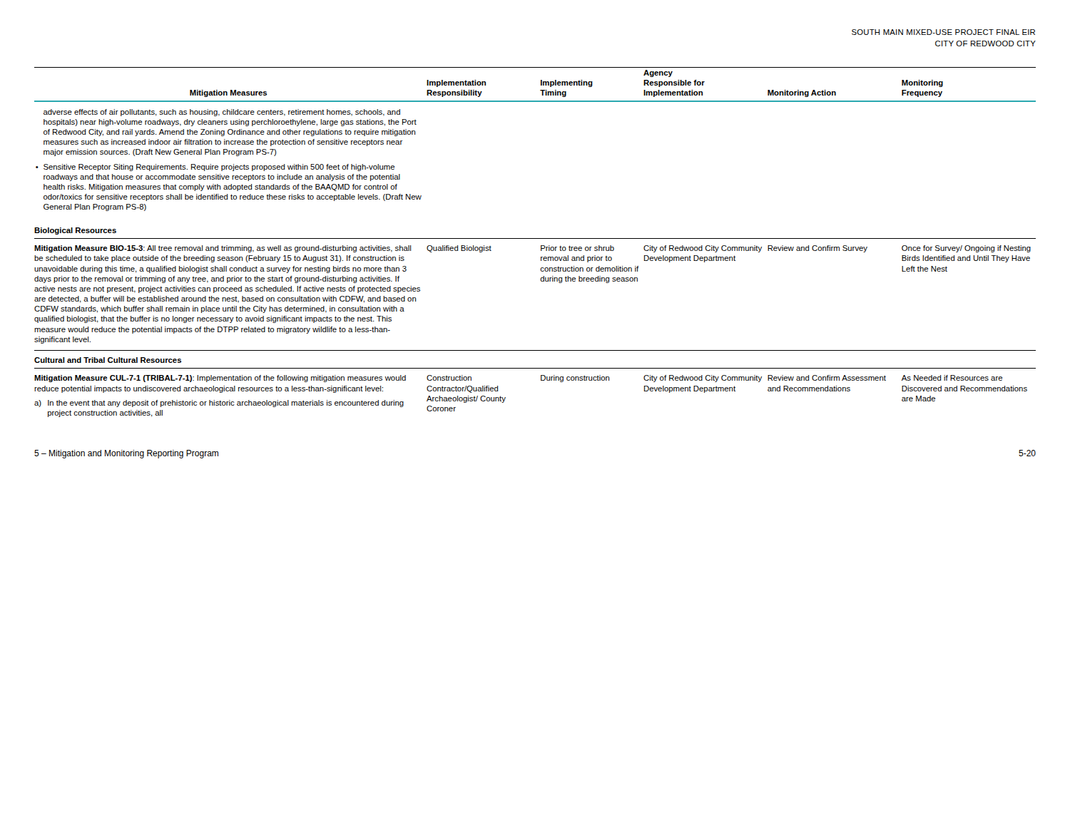SOUTH MAIN MIXED-USE PROJECT FINAL EIR
CITY OF REDWOOD CITY
| Mitigation Measures | Implementation Responsibility | Implementing Timing | Agency Responsible for Implementation | Monitoring Action | Monitoring Frequency |
| --- | --- | --- | --- | --- | --- |
| adverse effects of air pollutants, such as housing, childcare centers, retirement homes, schools, and hospitals) near high-volume roadways, dry cleaners using perchloroethylene, large gas stations, the Port of Redwood City, and rail yards. Amend the Zoning Ordinance and other regulations to require mitigation measures such as increased indoor air filtration to increase the protection of sensitive receptors near major emission sources. (Draft New General Plan Program PS-7) Sensitive Receptor Siting Requirements. Require projects proposed within 500 feet of high-volume roadways and that house or accommodate sensitive receptors to include an analysis of the potential health risks. Mitigation measures that comply with adopted standards of the BAAQMD for control of odor/toxics for sensitive receptors shall be identified to reduce these risks to acceptable levels. (Draft New General Plan Program PS-8) | | | | | |
| Biological Resources |
| Mitigation Measure BIO-15-3 : All tree removal and trimming, as well as ground-disturbing activities, shall be scheduled to take place outside of the breeding season (February 15 to August 31). If construction is unavoidable during this time, a qualified biologist shall conduct a survey for nesting birds no more than 3 days prior to the removal or trimming of any tree, and prior to the start of ground-disturbing activities. If active nests are not present, project activities can proceed as scheduled. If active nests of protected species are detected, a buffer will be established around the nest, based on consultation with CDFW, and based on CDFW standards, which buffer shall remain in place until the City has determined, in consultation with a qualified biologist, that the buffer is no longer necessary to avoid significant impacts to the nest. This measure would reduce the potential impacts of the DTPP related to migratory wildlife to a less-than-significant level. | Qualified Biologist | Prior to tree or shrub removal and prior to construction or demolition if during the breeding season | City of Redwood City Community Development Department | Review and Confirm Survey | Once for Survey/ Ongoing if Nesting Birds Identified and Until They Have Left the Nest |
| Cultural and Tribal Cultural Resources |
| Mitigation Measure CUL-7-1 (TRIBAL-7-1) : Implementation of the following mitigation measures would reduce potential impacts to undiscovered archaeological resources to a less-than-significant level: In the event that any deposit of prehistoric or historic archaeological materials is encountered during project construction activities, all | Construction Contractor/Qualified Archaeologist/ County Coroner | During construction | City of Redwood City Community Development Department | Review and Confirm Assessment and Recommendations | As Needed if Resources are Discovered and Recommendations are Made |
5 – Mitigation and Monitoring Reporting Program
5-20